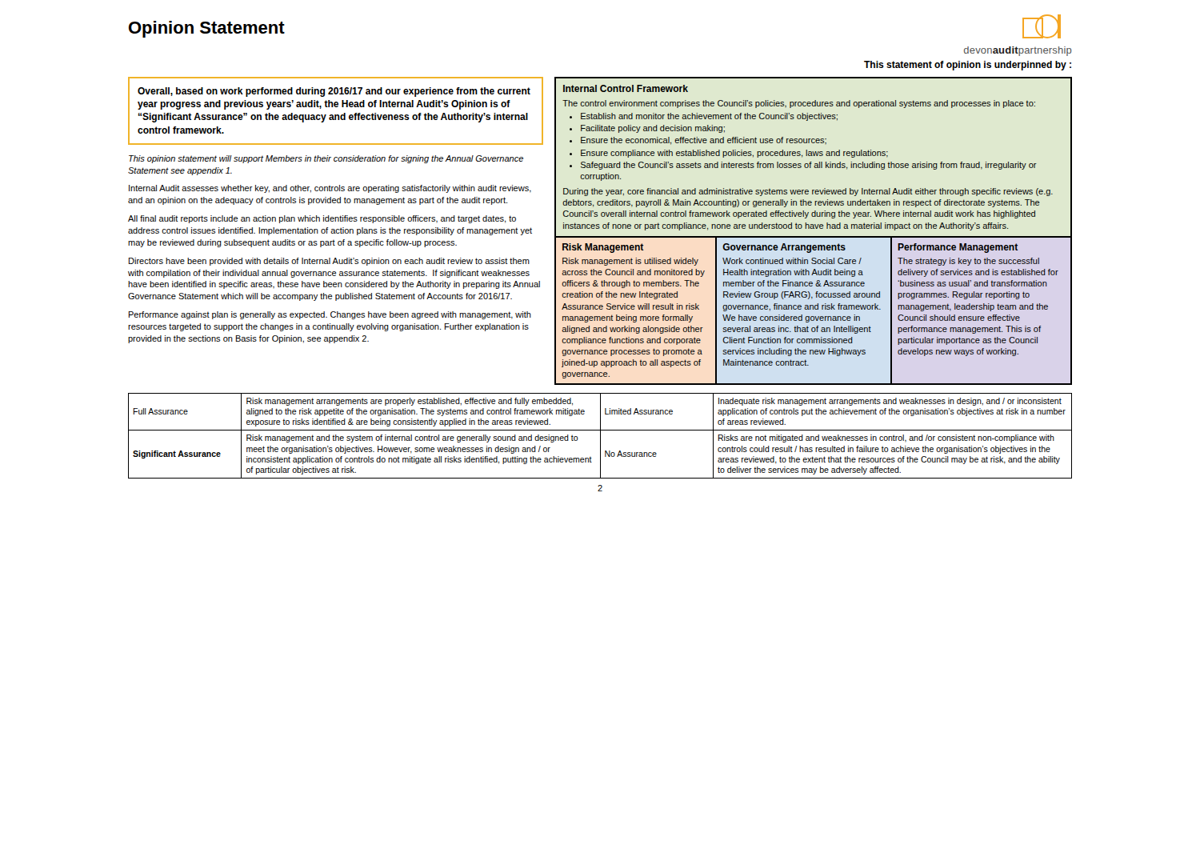devonauditpartnership
Opinion Statement
This statement of opinion is underpinned by :
Overall, based on work performed during 2016/17 and our experience from the current year progress and previous years’ audit, the Head of Internal Audit’s Opinion is of “Significant Assurance” on the adequacy and effectiveness of the Authority’s internal control framework.
This opinion statement will support Members in their consideration for signing the Annual Governance Statement see appendix 1.
Internal Audit assesses whether key, and other, controls are operating satisfactorily within audit reviews, and an opinion on the adequacy of controls is provided to management as part of the audit report.
All final audit reports include an action plan which identifies responsible officers, and target dates, to address control issues identified. Implementation of action plans is the responsibility of management yet may be reviewed during subsequent audits or as part of a specific follow-up process.
Directors have been provided with details of Internal Audit’s opinion on each audit review to assist them with compilation of their individual annual governance assurance statements. If significant weaknesses have been identified in specific areas, these have been considered by the Authority in preparing its Annual Governance Statement which will be accompany the published Statement of Accounts for 2016/17.
Performance against plan is generally as expected. Changes have been agreed with management, with resources targeted to support the changes in a continually evolving organisation. Further explanation is provided in the sections on Basis for Opinion, see appendix 2.
Internal Control Framework
The control environment comprises the Council’s policies, procedures and operational systems and processes in place to:
Establish and monitor the achievement of the Council’s objectives;
Facilitate policy and decision making;
Ensure the economical, effective and efficient use of resources;
Ensure compliance with established policies, procedures, laws and regulations;
Safeguard the Council’s assets and interests from losses of all kinds, including those arising from fraud, irregularity or corruption.
During the year, core financial and administrative systems were reviewed by Internal Audit either through specific reviews (e.g. debtors, creditors, payroll & Main Accounting) or generally in the reviews undertaken in respect of directorate systems. The Council’s overall internal control framework operated effectively during the year. Where internal audit work has highlighted instances of none or part compliance, none are understood to have had a material impact on the Authority’s affairs.
Risk Management
Risk management is utilised widely across the Council and monitored by officers & through to members. The creation of the new Integrated Assurance Service will result in risk management being more formally aligned and working alongside other compliance functions and corporate governance processes to promote a joined-up approach to all aspects of governance.
Governance Arrangements
Work continued within Social Care / Health integration with Audit being a member of the Finance & Assurance Review Group (FARG), focussed around governance, finance and risk framework. We have considered governance in several areas inc. that of an Intelligent Client Function for commissioned services including the new Highways Maintenance contract.
Performance Management
The strategy is key to the successful delivery of services and is established for ‘business as usual’ and transformation programmes. Regular reporting to management, leadership team and the Council should ensure effective performance management. This is of particular importance as the Council develops new ways of working.
| Full Assurance | Risk management arrangements are properly established, effective and fully embedded, aligned to the risk appetite of the organisation. The systems and control framework mitigate exposure to risks identified & are being consistently applied in the areas reviewed. | Limited Assurance | Inadequate risk management arrangements and weaknesses in design, and / or inconsistent application of controls put the achievement of the organisation’s objectives at risk in a number of areas reviewed. |
| Significant Assurance | Risk management and the system of internal control are generally sound and designed to meet the organisation’s objectives. However, some weaknesses in design and / or inconsistent application of controls do not mitigate all risks identified, putting the achievement of particular objectives at risk. | No Assurance | Risks are not mitigated and weaknesses in control, and /or consistent non-compliance with controls could result / has resulted in failure to achieve the organisation’s objectives in the areas reviewed, to the extent that the resources of the Council may be at risk, and the ability to deliver the services may be adversely affected. |
2